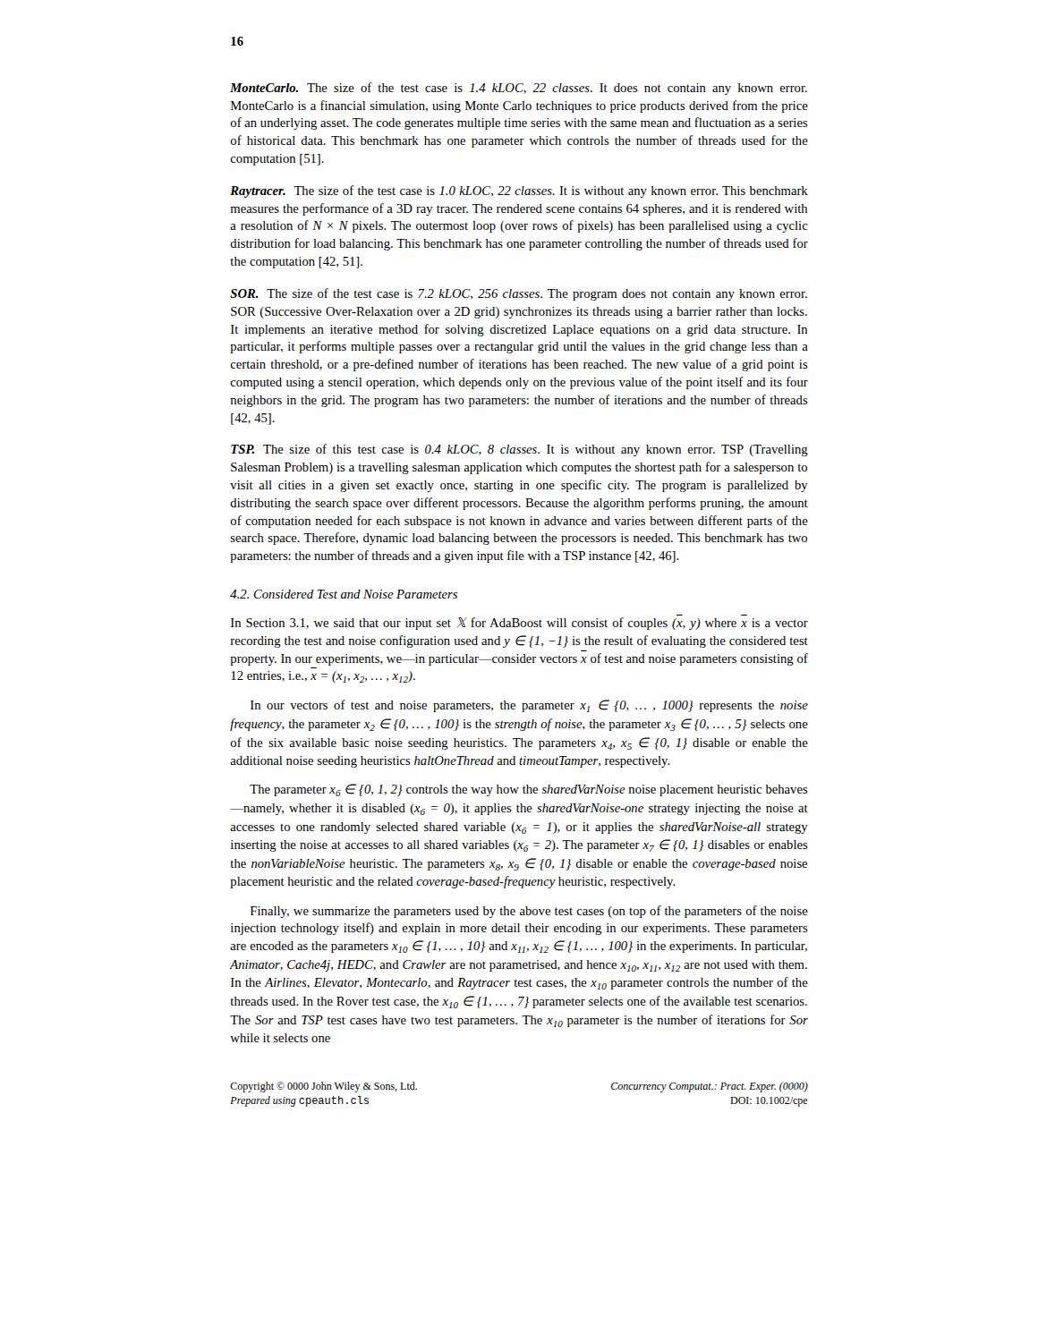16
MonteCarlo. The size of the test case is 1.4 kLOC, 22 classes. It does not contain any known error. MonteCarlo is a financial simulation, using Monte Carlo techniques to price products derived from the price of an underlying asset. The code generates multiple time series with the same mean and fluctuation as a series of historical data. This benchmark has one parameter which controls the number of threads used for the computation [51].
Raytracer. The size of the test case is 1.0 kLOC, 22 classes. It is without any known error. This benchmark measures the performance of a 3D ray tracer. The rendered scene contains 64 spheres, and it is rendered with a resolution of N × N pixels. The outermost loop (over rows of pixels) has been parallelised using a cyclic distribution for load balancing. This benchmark has one parameter controlling the number of threads used for the computation [42, 51].
SOR. The size of the test case is 7.2 kLOC, 256 classes. The program does not contain any known error. SOR (Successive Over-Relaxation over a 2D grid) synchronizes its threads using a barrier rather than locks. It implements an iterative method for solving discretized Laplace equations on a grid data structure. In particular, it performs multiple passes over a rectangular grid until the values in the grid change less than a certain threshold, or a pre-defined number of iterations has been reached. The new value of a grid point is computed using a stencil operation, which depends only on the previous value of the point itself and its four neighbors in the grid. The program has two parameters: the number of iterations and the number of threads [42, 45].
TSP. The size of this test case is 0.4 kLOC, 8 classes. It is without any known error. TSP (Travelling Salesman Problem) is a travelling salesman application which computes the shortest path for a salesperson to visit all cities in a given set exactly once, starting in one specific city. The program is parallelized by distributing the search space over different processors. Because the algorithm performs pruning, the amount of computation needed for each subspace is not known in advance and varies between different parts of the search space. Therefore, dynamic load balancing between the processors is needed. This benchmark has two parameters: the number of threads and a given input file with a TSP instance [42, 46].
4.2. Considered Test and Noise Parameters
In Section 3.1, we said that our input set 𝕏 for AdaBoost will consist of couples (x, y) where x is a vector recording the test and noise configuration used and y ∈ {1, −1} is the result of evaluating the considered test property. In our experiments, we—in particular—consider vectors x of test and noise parameters consisting of 12 entries, i.e., x = (x1, x2, … , x12).
In our vectors of test and noise parameters, the parameter x1 ∈ {0, … , 1000} represents the noise frequency, the parameter x2 ∈ {0, … , 100} is the strength of noise, the parameter x3 ∈ {0, … , 5} selects one of the six available basic noise seeding heuristics. The parameters x4, x5 ∈ {0, 1} disable or enable the additional noise seeding heuristics haltOneThread and timeoutTamper, respectively.
The parameter x6 ∈ {0, 1, 2} controls the way how the sharedVarNoise noise placement heuristic behaves—namely, whether it is disabled (x6 = 0), it applies the sharedVarNoise-one strategy injecting the noise at accesses to one randomly selected shared variable (x6 = 1), or it applies the sharedVarNoise-all strategy inserting the noise at accesses to all shared variables (x6 = 2). The parameter x7 ∈ {0, 1} disables or enables the nonVariableNoise heuristic. The parameters x8, x9 ∈ {0, 1} disable or enable the coverage-based noise placement heuristic and the related coverage-based-frequency heuristic, respectively.
Finally, we summarize the parameters used by the above test cases (on top of the parameters of the noise injection technology itself) and explain in more detail their encoding in our experiments. These parameters are encoded as the parameters x10 ∈ {1, … , 10} and x11, x12 ∈ {1, … , 100} in the experiments. In particular, Animator, Cache4j, HEDC, and Crawler are not parametrised, and hence x10, x11, x12 are not used with them. In the Airlines, Elevator, Montecarlo, and Raytracer test cases, the x10 parameter controls the number of the threads used. In the Rover test case, the x10 ∈ {1, … , 7} parameter selects one of the available test scenarios. The Sor and TSP test cases have two test parameters. The x10 parameter is the number of iterations for Sor while it selects one
Copyright © 0000 John Wiley & Sons, Ltd.
Prepared using cpeauth.cls
Concurrency Computat.: Pract. Exper. (0000)
DOI: 10.1002/cpe